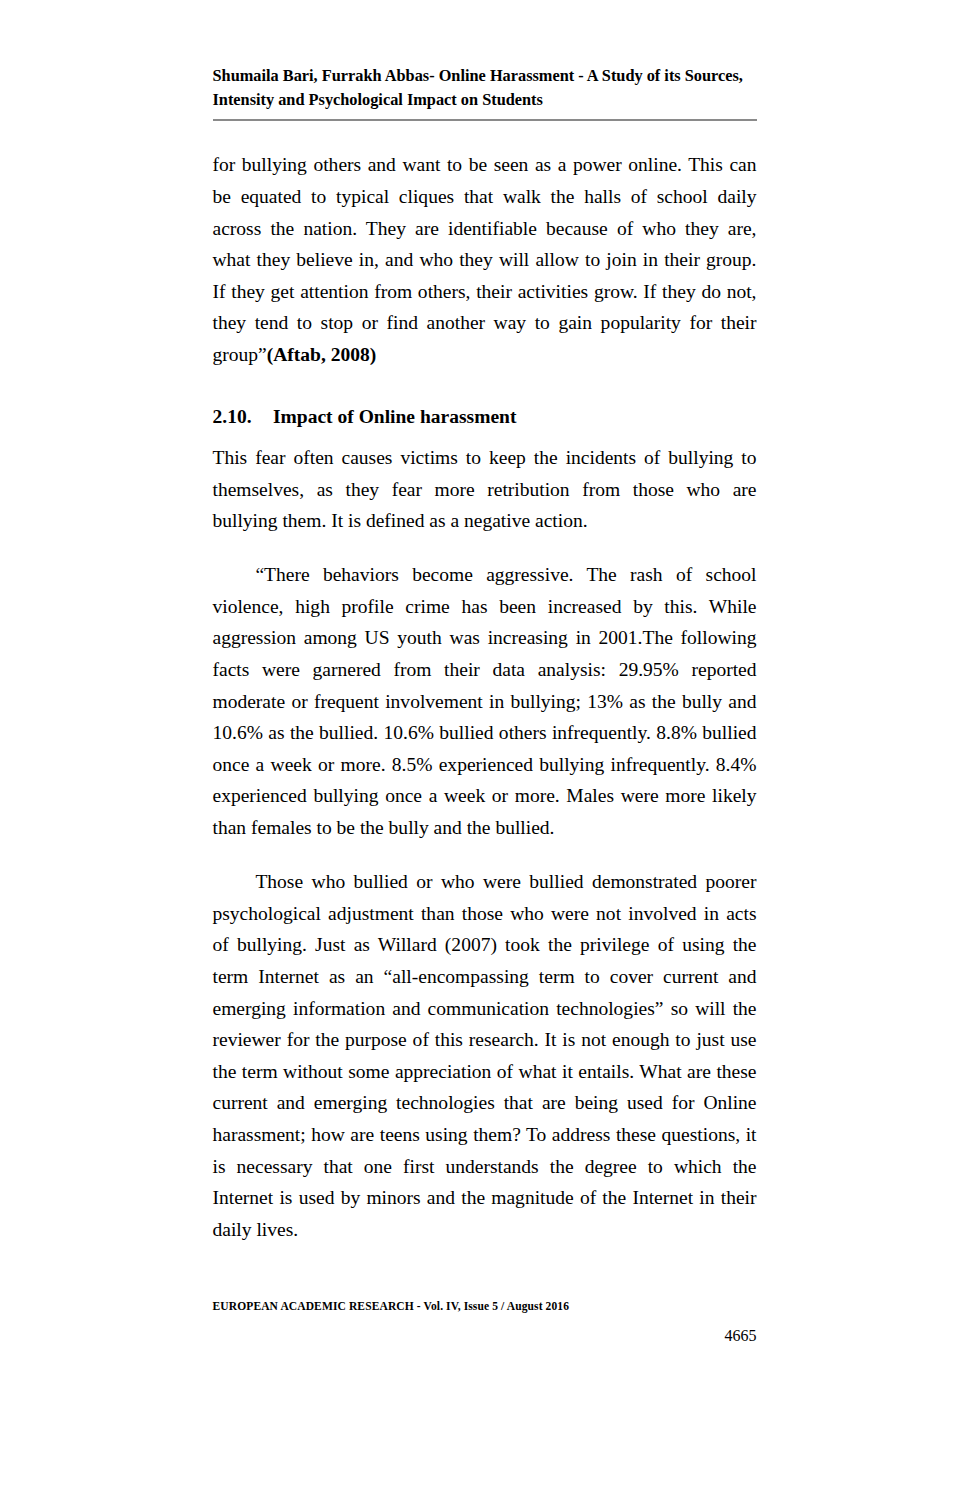Shumaila Bari, Furrakh Abbas- Online Harassment - A Study of its Sources, Intensity and Psychological Impact on Students
for bullying others and want to be seen as a power online. This can be equated to typical cliques that walk the halls of school daily across the nation. They are identifiable because of who they are, what they believe in, and who they will allow to join in their group. If they get attention from others, their activities grow. If they do not, they tend to stop or find another way to gain popularity for their group”(Aftab, 2008)
2.10. Impact of Online harassment
This fear often causes victims to keep the incidents of bullying to themselves, as they fear more retribution from those who are bullying them. It is defined as a negative action.
“There behaviors become aggressive. The rash of school violence, high profile crime has been increased by this. While aggression among US youth was increasing in 2001.The following facts were garnered from their data analysis: 29.95% reported moderate or frequent involvement in bullying; 13% as the bully and 10.6% as the bullied. 10.6% bullied others infrequently. 8.8% bullied once a week or more. 8.5% experienced bullying infrequently. 8.4% experienced bullying once a week or more. Males were more likely than females to be the bully and the bullied.
Those who bullied or who were bullied demonstrated poorer psychological adjustment than those who were not involved in acts of bullying. Just as Willard (2007) took the privilege of using the term Internet as an “all-encompassing term to cover current and emerging information and communication technologies” so will the reviewer for the purpose of this research. It is not enough to just use the term without some appreciation of what it entails. What are these current and emerging technologies that are being used for Online harassment; how are teens using them? To address these questions, it is necessary that one first understands the degree to which the Internet is used by minors and the magnitude of the Internet in their daily lives.
EUROPEAN ACADEMIC RESEARCH - Vol. IV, Issue 5 / August 2016
4665